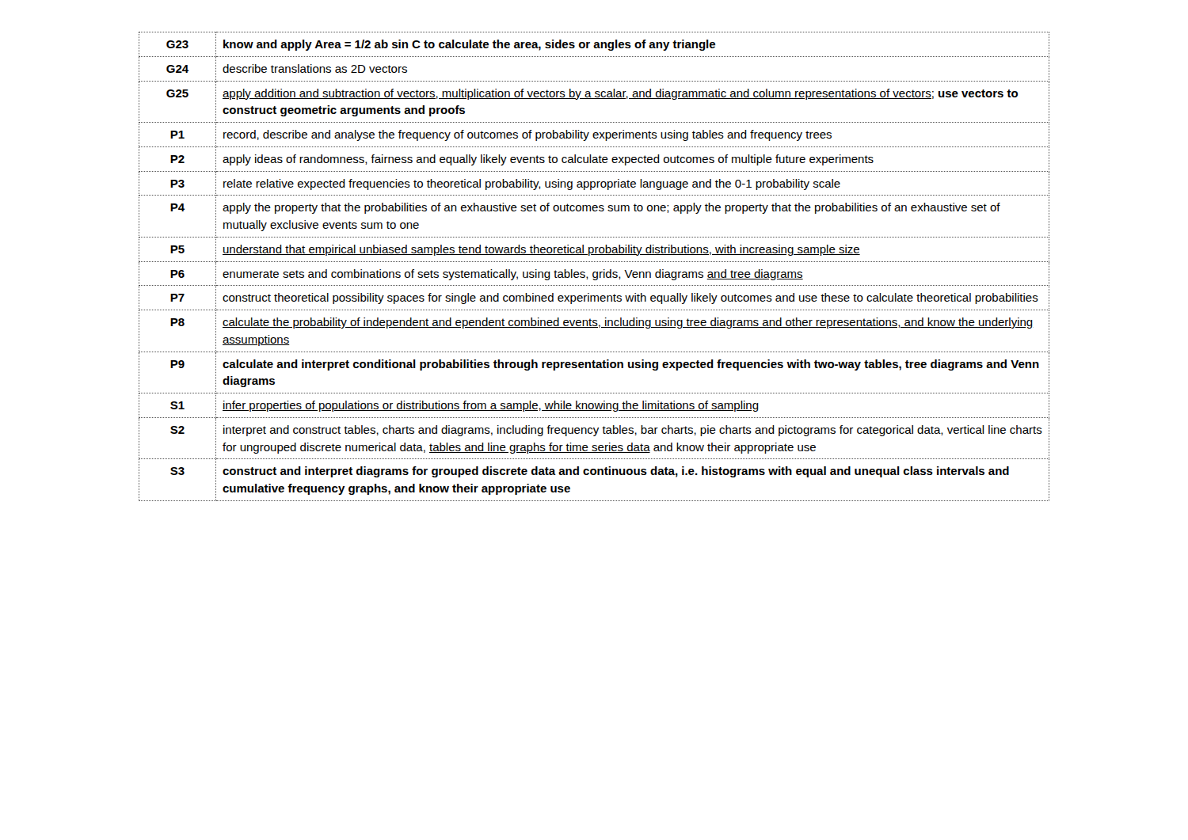| G23 | know and apply Area = 1/2 ab sin C to calculate the area, sides or angles of any triangle |
| G24 | describe translations as 2D vectors |
| G25 | apply addition and subtraction of vectors, multiplication of vectors by a scalar, and diagrammatic and column representations of vectors; use vectors to construct geometric arguments and proofs |
| P1 | record, describe and analyse the frequency of outcomes of probability experiments using tables and frequency trees |
| P2 | apply ideas of randomness, fairness and equally likely events to calculate expected outcomes of multiple future experiments |
| P3 | relate relative expected frequencies to theoretical probability, using appropriate language and the 0-1 probability scale |
| P4 | apply the property that the probabilities of an exhaustive set of outcomes sum to one; apply the property that the probabilities of an exhaustive set of mutually exclusive events sum to one |
| P5 | understand that empirical unbiased samples tend towards theoretical probability distributions, with increasing sample size |
| P6 | enumerate sets and combinations of sets systematically, using tables, grids, Venn diagrams and tree diagrams |
| P7 | construct theoretical possibility spaces for single and combined experiments with equally likely outcomes and use these to calculate theoretical probabilities |
| P8 | calculate the probability of independent and ependent combined events, including using tree diagrams and other representations, and know the underlying assumptions |
| P9 | calculate and interpret conditional probabilities through representation using expected frequencies with two-way tables, tree diagrams and Venn diagrams |
| S1 | infer properties of populations or distributions from a sample, while knowing the limitations of sampling |
| S2 | interpret and construct tables, charts and diagrams, including frequency tables, bar charts, pie charts and pictograms for categorical data, vertical line charts for ungrouped discrete numerical data, tables and line graphs for time series data and know their appropriate use |
| S3 | construct and interpret diagrams for grouped discrete data and continuous data, i.e. histograms with equal and unequal class intervals and cumulative frequency graphs, and know their appropriate use |